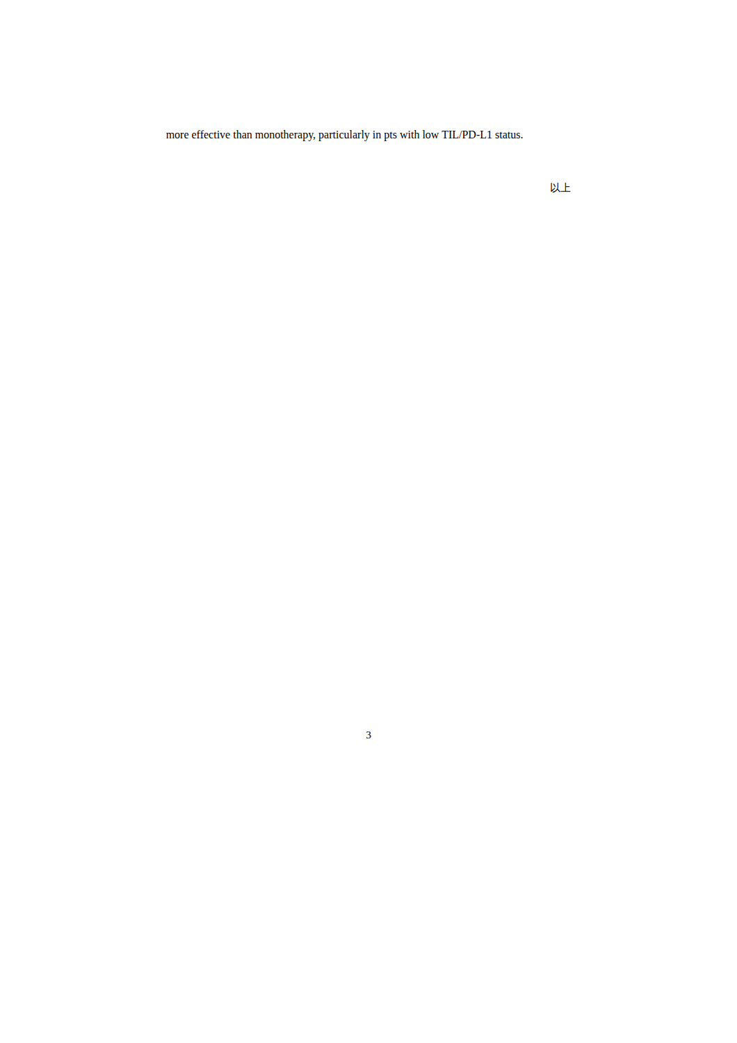more effective than monotherapy, particularly in pts with low TIL/PD-L1 status.
以上
3